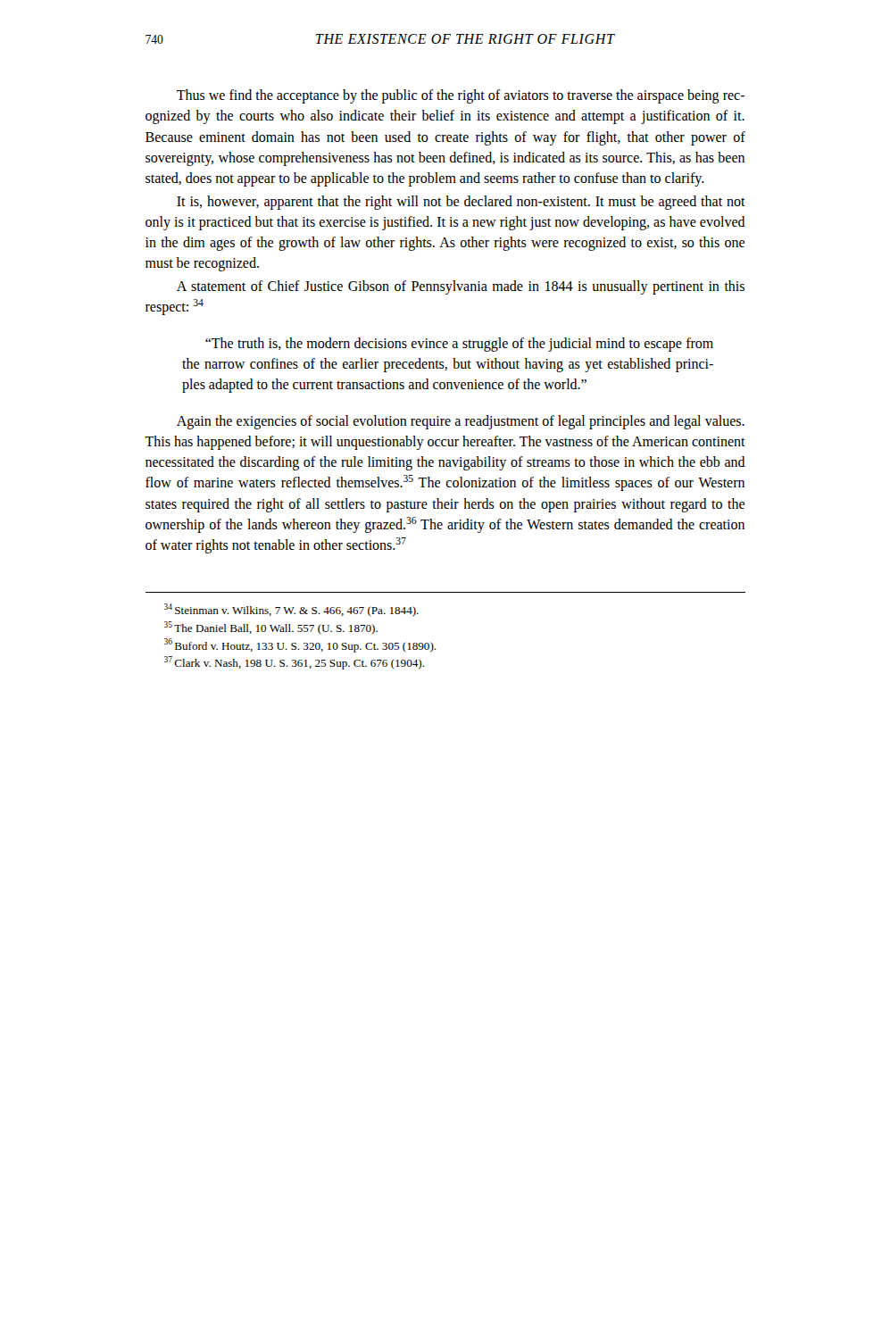740
The Existence of the Right of Flight
Thus we find the acceptance by the public of the right of aviators to traverse the airspace being recognized by the courts who also indicate their belief in its existence and attempt a justification of it. Because eminent domain has not been used to create rights of way for flight, that other power of sovereignty, whose comprehensiveness has not been defined, is indicated as its source. This, as has been stated, does not appear to be applicable to the problem and seems rather to confuse than to clarify.
It is, however, apparent that the right will not be declared non-existent. It must be agreed that not only is it practiced but that its exercise is justified. It is a new right just now developing, as have evolved in the dim ages of the growth of law other rights. As other rights were recognized to exist, so this one must be recognized.
A statement of Chief Justice Gibson of Pennsylvania made in 1844 is unusually pertinent in this respect: 34
“The truth is, the modern decisions evince a struggle of the judicial mind to escape from the narrow confines of the earlier precedents, but without having as yet established principles adapted to the current transactions and convenience of the world.”
Again the exigencies of social evolution require a readjustment of legal principles and legal values. This has happened before; it will unquestionably occur hereafter. The vastness of the American continent necessitated the discarding of the rule limiting the navigability of streams to those in which the ebb and flow of marine waters reflected themselves.35 The colonization of the limitless spaces of our Western states required the right of all settlers to pasture their herds on the open prairies without regard to the ownership of the lands whereon they grazed.36 The aridity of the Western states demanded the creation of water rights not tenable in other sections.37
34Steinman v. Wilkins, 7 W. & S. 466, 467 (Pa. 1844).
35The Daniel Ball, 10 Wall. 557 (U. S. 1870).
36Buford v. Houtz, 133 U. S. 320, 10 Sup. Ct. 305 (1890).
37Clark v. Nash, 198 U. S. 361, 25 Sup. Ct. 676 (1904).